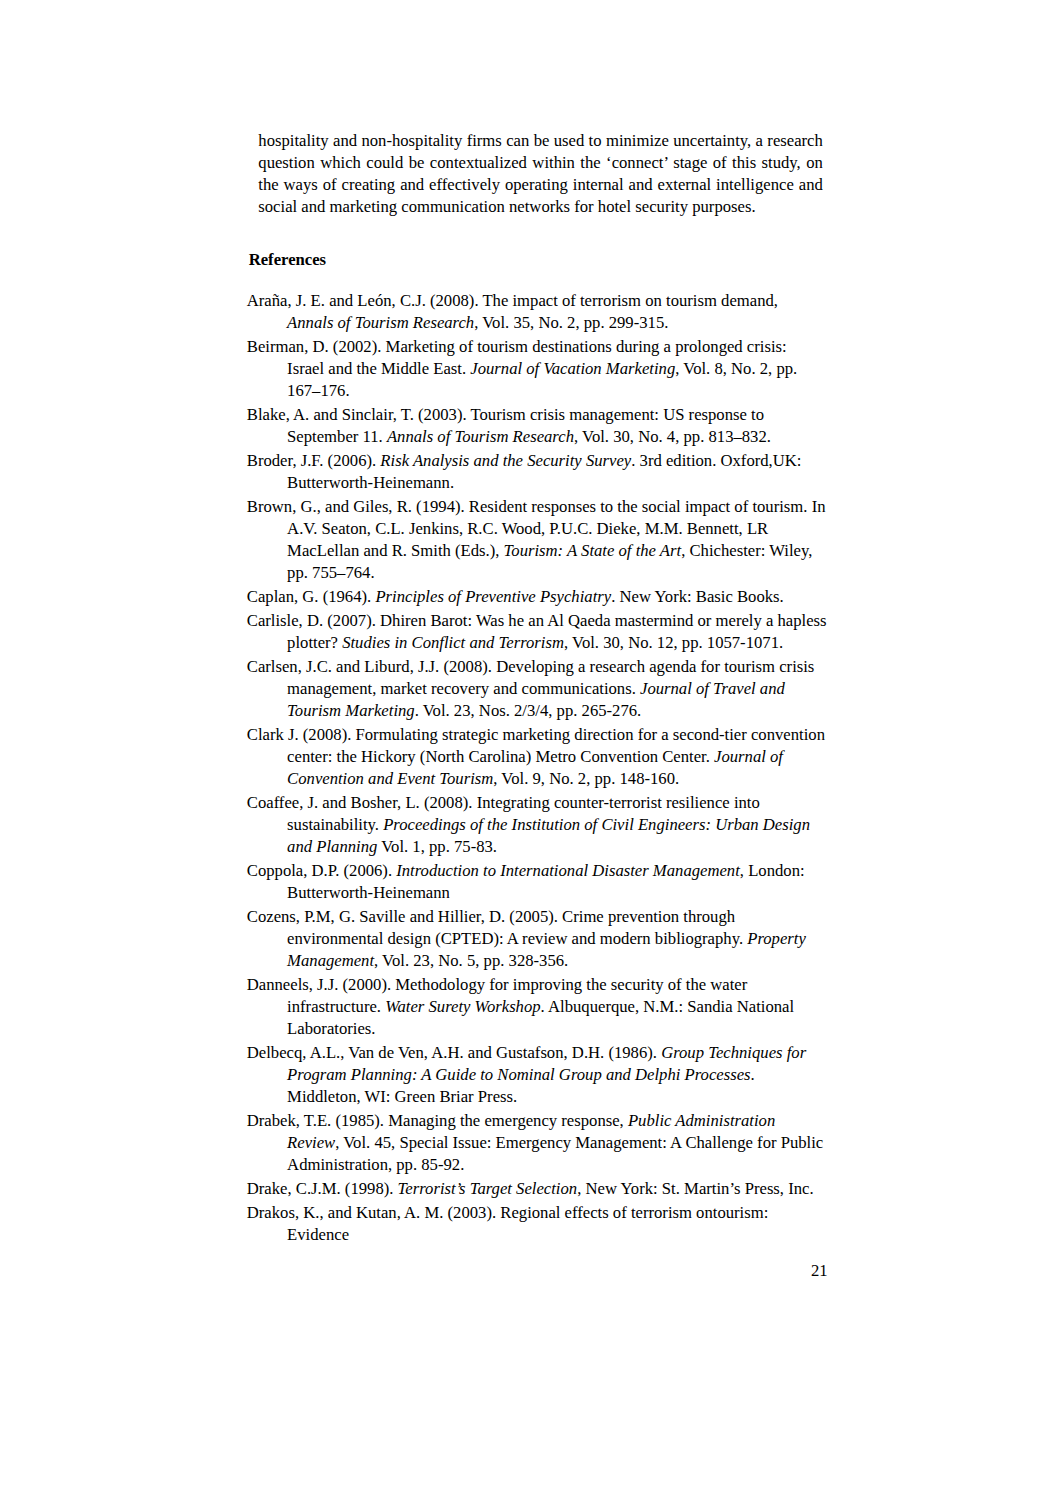hospitality and non-hospitality firms can be used to minimize uncertainty, a research question which could be contextualized within the ‘connect’ stage of this study, on the ways of creating and effectively operating internal and external intelligence and social and marketing communication networks for hotel security purposes.
References
Araña, J. E. and León, C.J. (2008). The impact of terrorism on tourism demand, Annals of Tourism Research, Vol. 35, No. 2, pp. 299-315.
Beirman, D. (2002). Marketing of tourism destinations during a prolonged crisis: Israel and the Middle East. Journal of Vacation Marketing, Vol. 8, No. 2, pp. 167–176.
Blake, A. and Sinclair, T. (2003). Tourism crisis management: US response to September 11. Annals of Tourism Research, Vol. 30, No. 4, pp. 813–832.
Broder, J.F. (2006). Risk Analysis and the Security Survey. 3rd edition. Oxford,UK: Butterworth-Heinemann.
Brown, G., and Giles, R. (1994). Resident responses to the social impact of tourism. In A.V. Seaton, C.L. Jenkins, R.C. Wood, P.U.C. Dieke, M.M. Bennett, LR MacLellan and R. Smith (Eds.), Tourism: A State of the Art, Chichester: Wiley, pp. 755–764.
Caplan, G. (1964). Principles of Preventive Psychiatry. New York: Basic Books.
Carlisle, D. (2007). Dhiren Barot: Was he an Al Qaeda mastermind or merely a hapless plotter? Studies in Conflict and Terrorism, Vol. 30, No. 12, pp. 1057-1071.
Carlsen, J.C. and Liburd, J.J. (2008). Developing a research agenda for tourism crisis management, market recovery and communications. Journal of Travel and Tourism Marketing. Vol. 23, Nos. 2/3/4, pp. 265-276.
Clark J. (2008). Formulating strategic marketing direction for a second-tier convention center: the Hickory (North Carolina) Metro Convention Center. Journal of Convention and Event Tourism, Vol. 9, No. 2, pp. 148-160.
Coaffee, J. and Bosher, L. (2008). Integrating counter-terrorist resilience into sustainability. Proceedings of the Institution of Civil Engineers: Urban Design and Planning Vol. 1, pp. 75-83.
Coppola, D.P. (2006). Introduction to International Disaster Management, London: Butterworth-Heinemann
Cozens, P.M, G. Saville and Hillier, D. (2005). Crime prevention through environmental design (CPTED): A review and modern bibliography. Property Management, Vol. 23, No. 5, pp. 328-356.
Danneels, J.J. (2000). Methodology for improving the security of the water infrastructure. Water Surety Workshop. Albuquerque, N.M.: Sandia National Laboratories.
Delbecq, A.L., Van de Ven, A.H. and Gustafson, D.H. (1986). Group Techniques for Program Planning: A Guide to Nominal Group and Delphi Processes. Middleton, WI: Green Briar Press.
Drabek, T.E. (1985). Managing the emergency response, Public Administration Review, Vol. 45, Special Issue: Emergency Management: A Challenge for Public Administration, pp. 85-92.
Drake, C.J.M. (1998). Terrorist’s Target Selection, New York: St. Martin’s Press, Inc.
Drakos, K., and Kutan, A. M. (2003). Regional effects of terrorism ontourism: Evidence
21